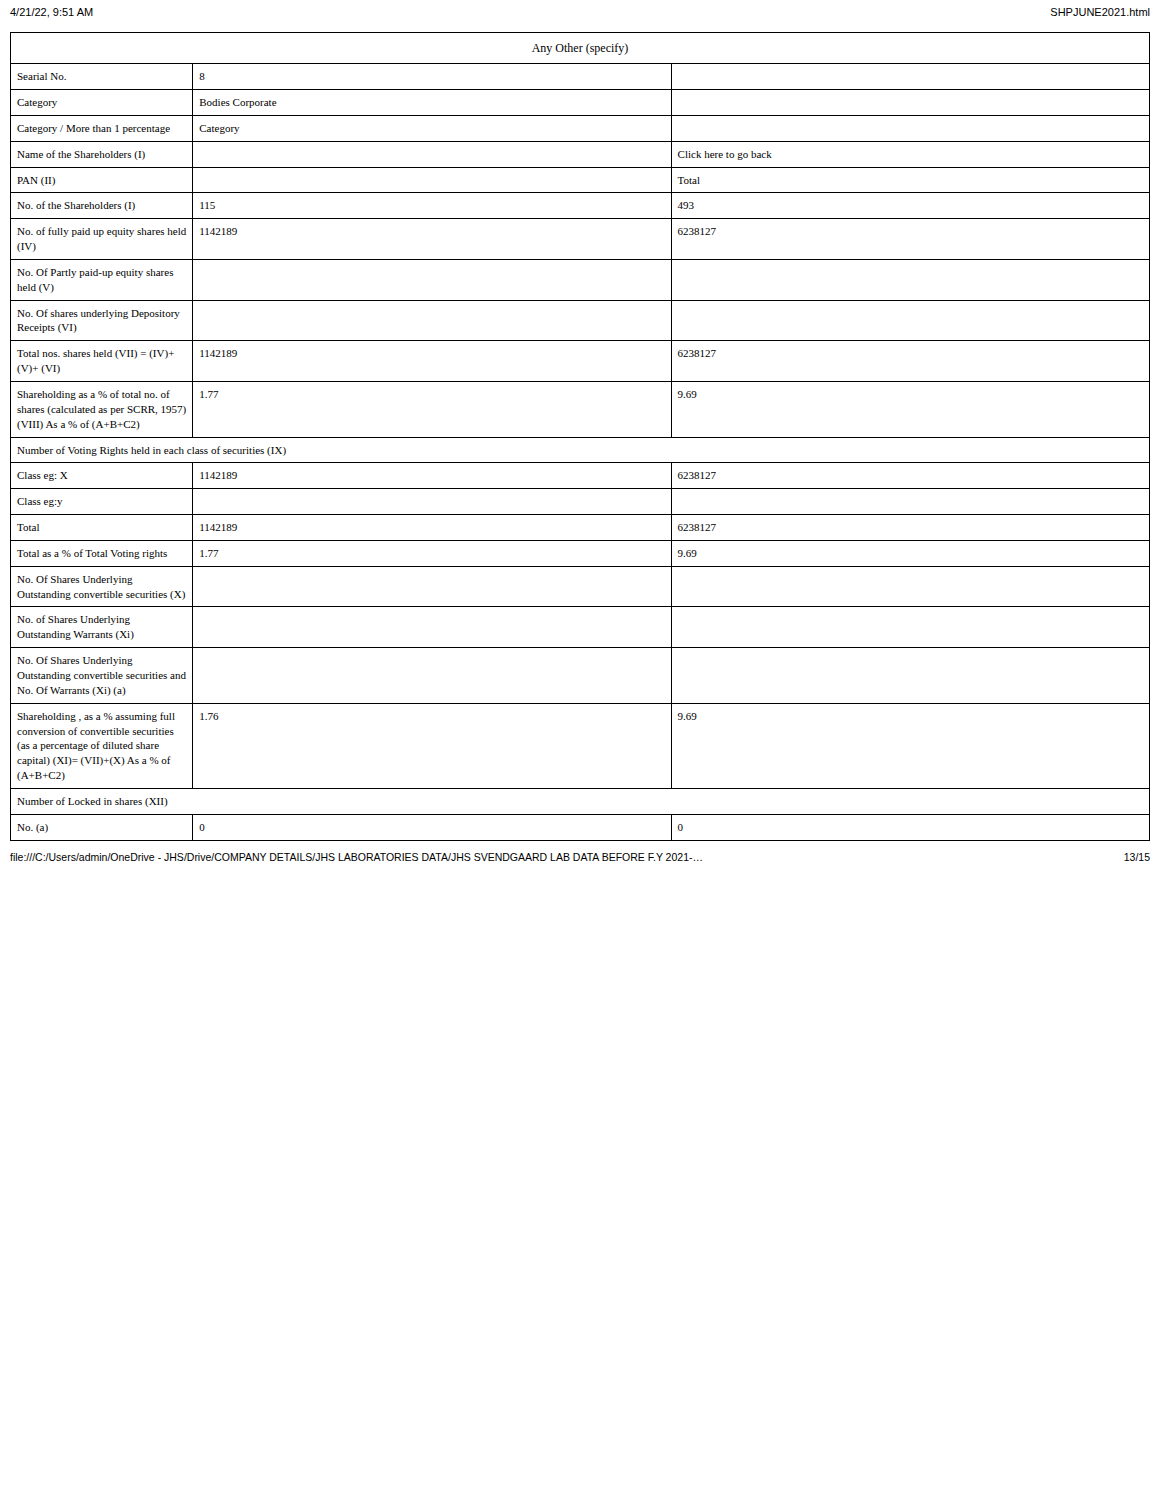4/21/22, 9:51 AM
SHPJUNE2021.html
| Any Other (specify) |
| --- |
| Searial No. | 8 | |
| Category | Bodies Corporate | |
| Category / More than 1 percentage | Category | |
| Name of the Shareholders (I) | | Click here to go back |
| PAN (II) | | Total |
| No. of the Shareholders (I) | 115 | 493 |
| No. of fully paid up equity shares held (IV) | 1142189 | 6238127 |
| No. Of Partly paid-up equity shares held (V) | | |
| No. Of shares underlying Depository Receipts (VI) | | |
| Total nos. shares held (VII) = (IV)+(V)+ (VI) | 1142189 | 6238127 |
| Shareholding as a % of total no. of shares (calculated as per SCRR, 1957) (VIII) As a % of (A+B+C2) | 1.77 | 9.69 |
| Number of Voting Rights held in each class of securities (IX) |
| Class eg: X | 1142189 | 6238127 |
| Class eg:y | | |
| Total | 1142189 | 6238127 |
| Total as a % of Total Voting rights | 1.77 | 9.69 |
| No. Of Shares Underlying Outstanding convertible securities (X) | | |
| No. of Shares Underlying Outstanding Warrants (Xi) | | |
| No. Of Shares Underlying Outstanding convertible securities and No. Of Warrants (Xi) (a) | | |
| Shareholding , as a % assuming full conversion of convertible securities (as a percentage of diluted share capital) (XI)= (VII)+(X) As a % of (A+B+C2) | 1.76 | 9.69 |
| Number of Locked in shares (XII) |
| No. (a) | 0 | 0 |
file:///C:/Users/admin/OneDrive - JHS/Drive/COMPANY DETAILS/JHS LABORATORIES DATA/JHS SVENDGAARD LAB DATA BEFORE F.Y 2021-…
13/15